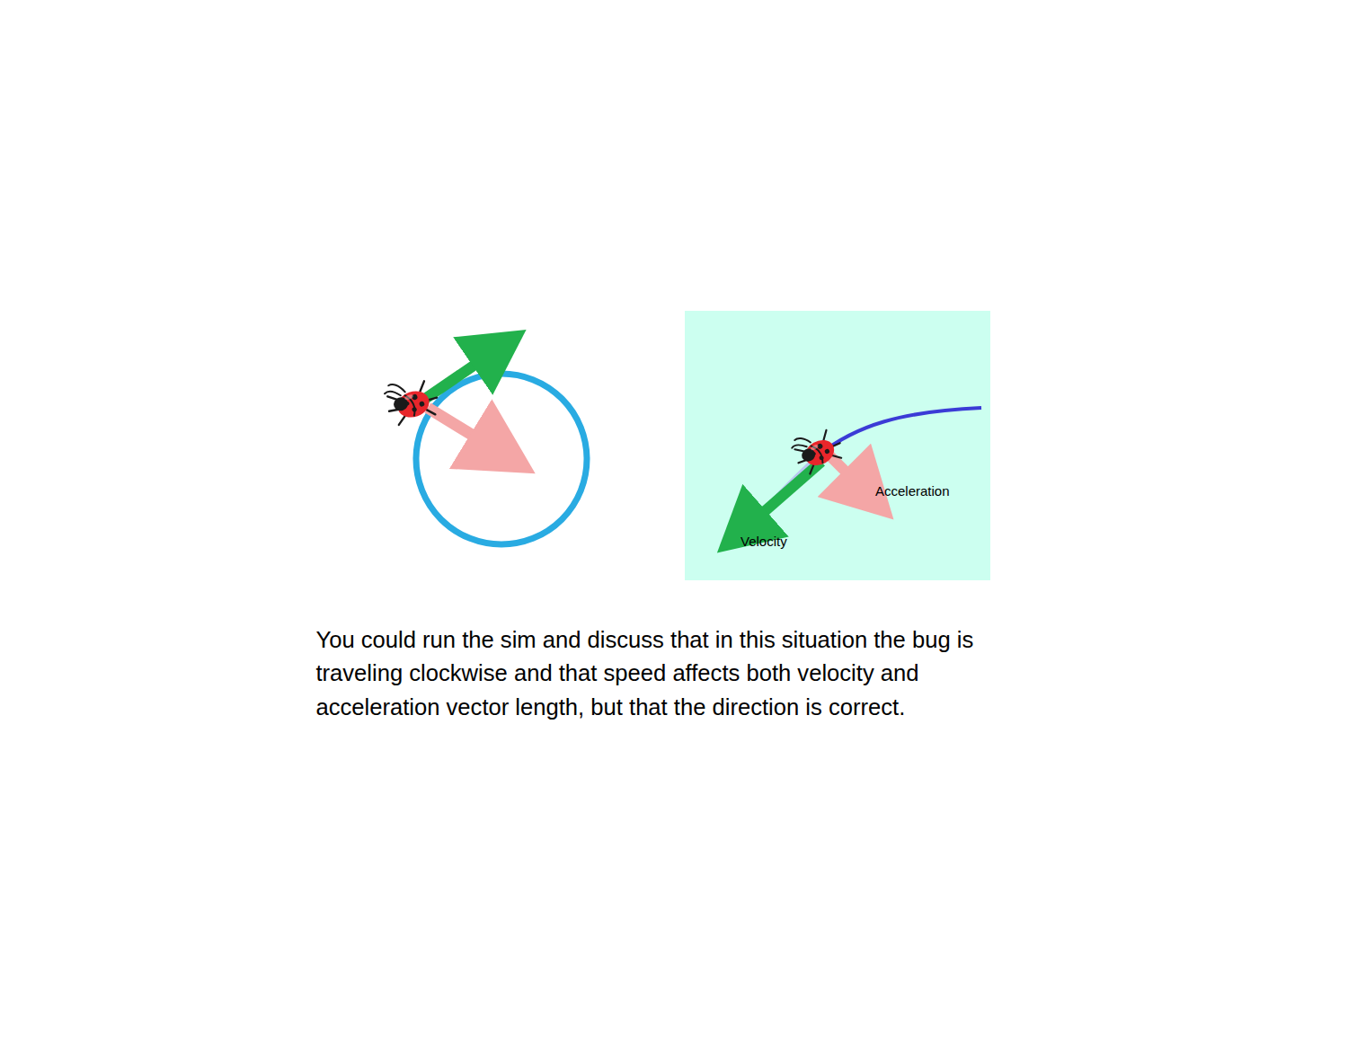Ladybug on a circular path A ladybug sits on the left side of a blue circle. A green arrow points up and to the right, tangent to the circle, representing velocity. A pink arrow points down and to the right toward the center of the circle, representing acceleration. A small yellow flower marks the center.
Simulation screenshot with labeled vectors A pale green simulation panel shows a ladybug on a curved blue path. A long green arrow labeled Velocity points down and to the left. A short pink arrow labeled Acceleration points down and to the right. Acceleration Velocity
You could run the sim and discuss that in this situation the bug is traveling clockwise and that speed affects both velocity and acceleration vector length, but that the direction is correct.